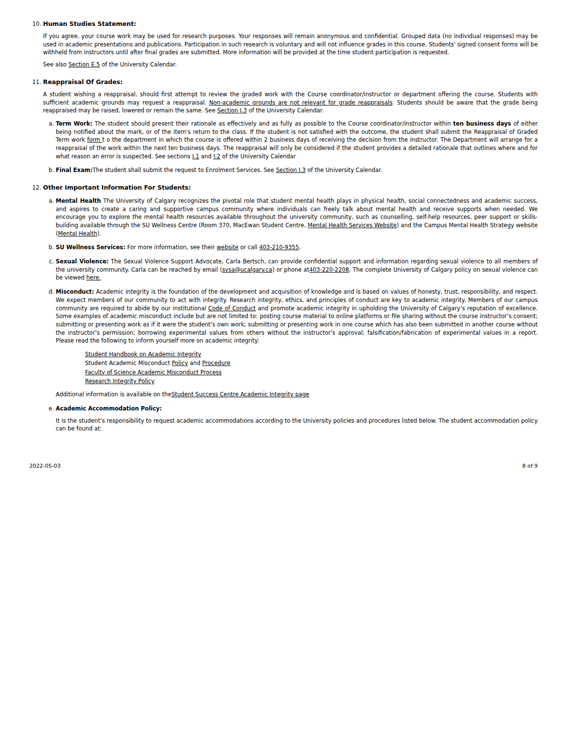Human Studies Statement:
If you agree, your course work may be used for research purposes. Your responses will remain anonymous and confidential. Grouped data (no individual responses) may be used in academic presentations and publications. Participation in such research is voluntary and will not influence grades in this course. Students' signed consent forms will be withheld from instructors until after final grades are submitted. More information will be provided at the time student participation is requested.
See also Section E.5 of the University Calendar.
Reappraisal Of Grades:
A student wishing a reappraisal, should first attempt to review the graded work with the Course coordinator/instructor or department offering the course. Students with sufficient academic grounds may request a reappraisal. Non-academic grounds are not relevant for grade reappraisals. Students should be aware that the grade being reappraised may be raised, lowered or remain the same. See Section I.3 of the University Calendar.
Term Work: The student should present their rationale as effectively and as fully as possible to the Course coordinator/instructor within ten business days of either being notified about the mark, or of the item's return to the class. If the student is not satisfied with the outcome, the student shall submit the Reappraisal of Graded Term work form t o the department in which the course is offered within 2 business days of receiving the decision from the instructor. The Department will arrange for a reappraisal of the work within the next ten business days. The reappraisal will only be considered if the student provides a detailed rationale that outlines where and for what reason an error is suspected. See sections I.1 and I.2 of the University Calendar
Final Exam: The student shall submit the request to Enrolment Services. See Section I.3 of the University Calendar.
Other Important Information For Students:
Mental Health The University of Calgary recognizes the pivotal role that student mental health plays in physical health, social connectedness and academic success, and aspires to create a caring and supportive campus community where individuals can freely talk about mental health and receive supports when needed. We encourage you to explore the mental health resources available throughout the university community, such as counselling, self-help resources, peer support or skills-building available through the SU Wellness Centre (Room 370, MacEwan Student Centre, Mental Health Services Website) and the Campus Mental Health Strategy website (Mental Health).
SU Wellness Services: For more information, see their website or call 403-210-9355.
Sexual Violence: The Sexual Violence Support Advocate, Carla Bertsch, can provide confidential support and information regarding sexual violence to all members of the university community. Carla can be reached by email (svsa@ucalgary.ca) or phone at403-220-2208. The complete University of Calgary policy on sexual violence can be viewed here.
Misconduct: Academic integrity is the foundation of the development and acquisition of knowledge and is based on values of honesty, trust, responsibility, and respect. We expect members of our community to act with integrity. Research integrity, ethics, and principles of conduct are key to academic integrity. Members of our campus community are required to abide by our institutional Code of Conduct and promote academic integrity in upholding the University of Calgary’s reputation of excellence. Some examples of academic misconduct include but are not limited to: posting course material to online platforms or file sharing without the course instructor’s consent; submitting or presenting work as if it were the student’s own work; submitting or presenting work in one course which has also been submitted in another course without the instructor’s permission; borrowing experimental values from others without the instructor’s approval; falsification/fabrication of experimental values in a report. Please read the following to inform yourself more on academic integrity:
Student Handbook on Academic Integrity
Student Academic Misconduct Policy and Procedure
Faculty of Science Academic Misconduct Process
Research Integrity Policy
Additional information is available on theStudent Success Centre Academic Integrity page
Academic Accommodation Policy:
It is the student’s responsibility to request academic accommodations according to the University policies and procedures listed below. The student accommodation policy can be found at:
2022-05-03 8 of 9